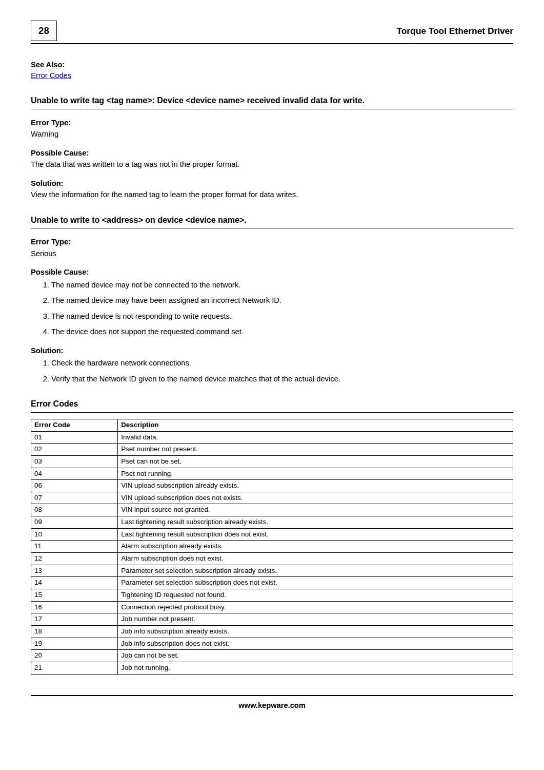28
Torque Tool Ethernet Driver
See Also: Error Codes
Unable to write tag <tag name>: Device <device name> received invalid data for write.
Error Type:
Warning
Possible Cause:
The data that was written to a tag was not in the proper format.
Solution:
View the information for the named tag to learn the proper format for data writes.
Unable to write to <address> on device <device name>.
Error Type:
Serious
Possible Cause:
The named device may not be connected to the network.
The named device may have been assigned an incorrect Network ID.
The named device is not responding to write requests.
The device does not support the requested command set.
Solution:
Check the hardware network connections.
Verify that the Network ID given to the named device matches that of the actual device.
Error Codes
| Error Code | Description |
| --- | --- |
| 01 | Invalid data. |
| 02 | Pset number not present. |
| 03 | Pset can not be set. |
| 04 | Pset not running. |
| 06 | VIN upload subscription already exists. |
| 07 | VIN upload subscription does not exists. |
| 08 | VIN input source not granted. |
| 09 | Last tightening result subscription already exists. |
| 10 | Last tightening result subscription does not exist. |
| 11 | Alarm subscription already exists. |
| 12 | Alarm subscription does not exist. |
| 13 | Parameter set selection subscription already exists. |
| 14 | Parameter set selection subscription does not exist. |
| 15 | Tightening ID requested not found. |
| 16 | Connection rejected protocol busy. |
| 17 | Job number not present. |
| 18 | Job info subscription already exists. |
| 19 | Job info subscription does not exist. |
| 20 | Job can not be set. |
| 21 | Job not running. |
www.kepware.com